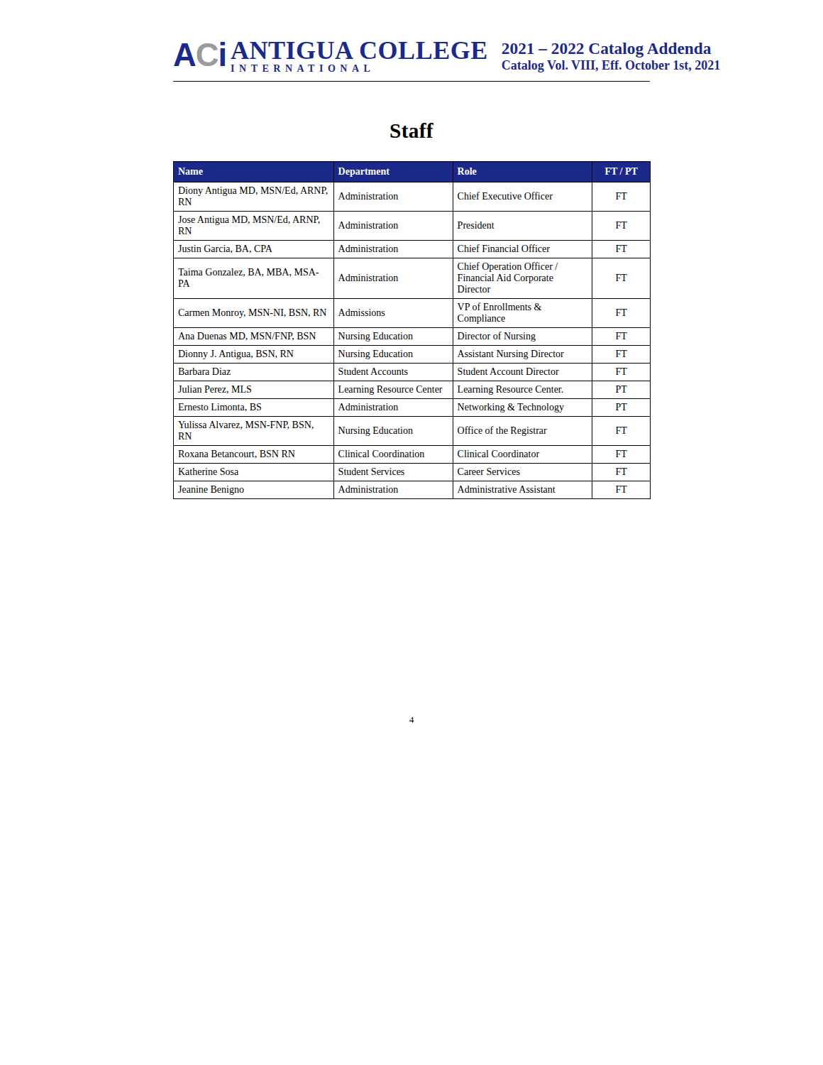ACi
ANTIGUA COLLEGE
INTERNATIONAL
2021 – 2022 Catalog Addenda
Catalog Vol. VIII, Eff. October 1st, 2021
Staff
| Name | Department | Role | FT / PT |
| --- | --- | --- | --- |
| Diony Antigua MD, MSN/Ed, ARNP, RN | Administration | Chief Executive Officer | FT |
| Jose Antigua MD, MSN/Ed, ARNP, RN | Administration | President | FT |
| Justin Garcia, BA, CPA | Administration | Chief Financial Officer | FT |
| Taima Gonzalez, BA, MBA, MSA-PA | Administration | Chief Operation Officer / Financial Aid Corporate Director | FT |
| Carmen Monroy, MSN-NI, BSN, RN | Admissions | VP of Enrollments & Compliance | FT |
| Ana Duenas MD, MSN/FNP, BSN | Nursing Education | Director of Nursing | FT |
| Dionny J. Antigua, BSN, RN | Nursing Education | Assistant Nursing Director | FT |
| Barbara Diaz | Student Accounts | Student Account Director | FT |
| Julian Perez, MLS | Learning Resource Center | Learning Resource Center. | PT |
| Ernesto Limonta, BS | Administration | Networking & Technology | PT |
| Yulissa Alvarez, MSN-FNP, BSN, RN | Nursing Education | Office of the Registrar | FT |
| Roxana Betancourt, BSN RN | Clinical Coordination | Clinical Coordinator | FT |
| Katherine Sosa | Student Services | Career Services | FT |
| Jeanine Benigno | Administration | Administrative Assistant | FT |
4